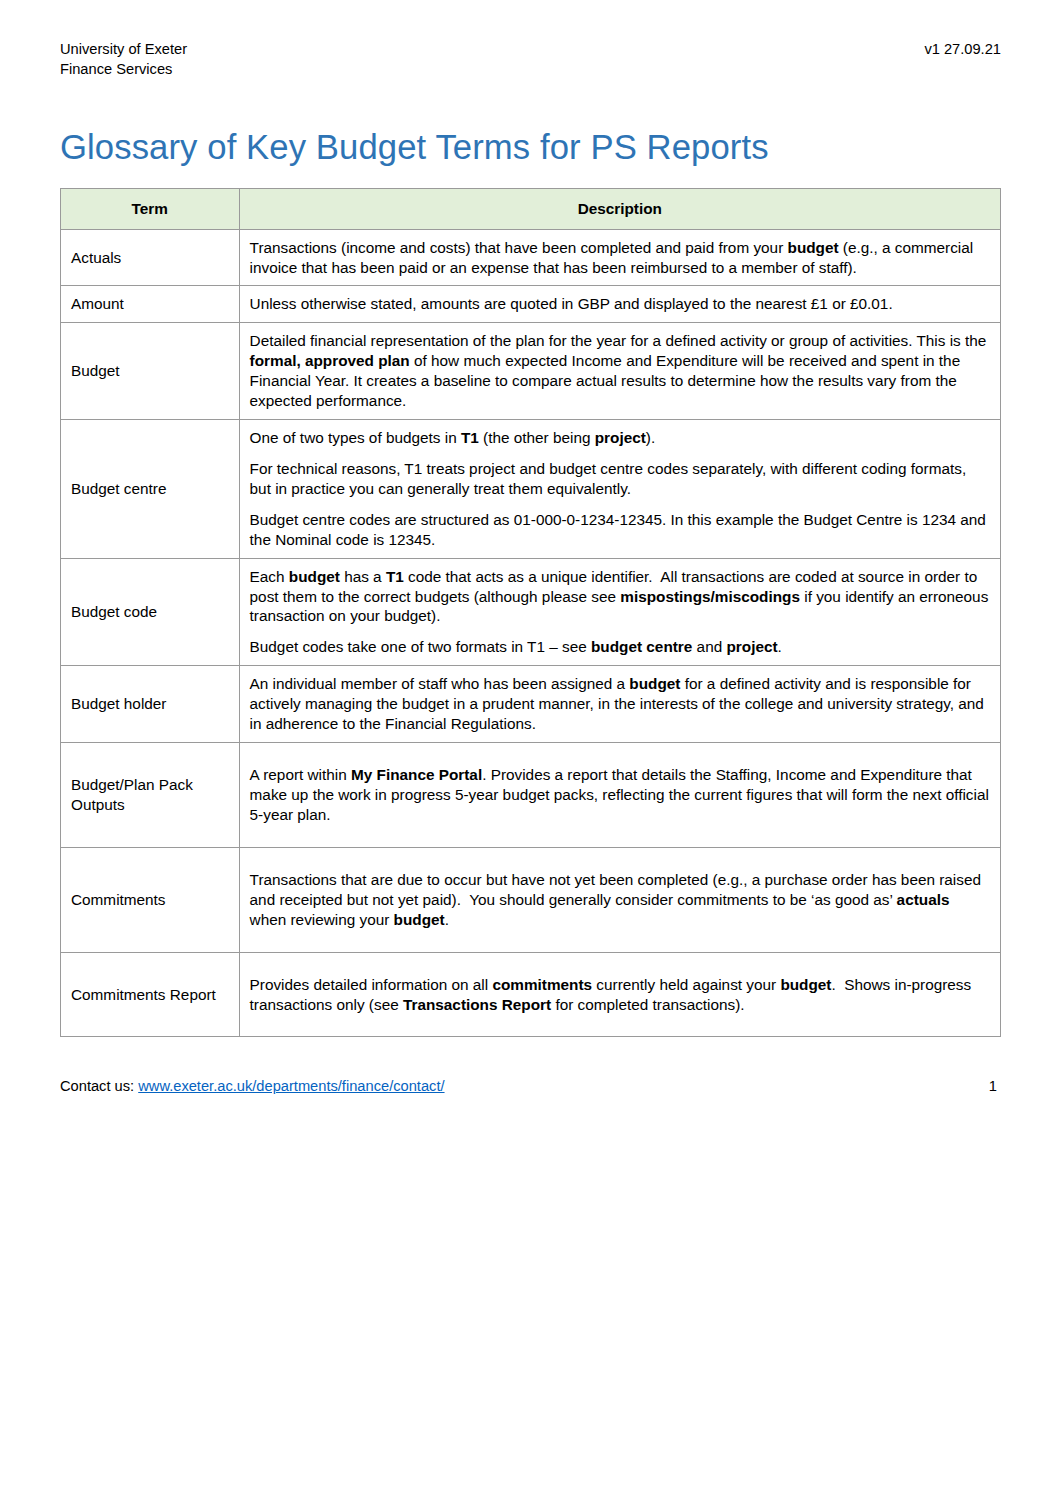University of Exeter
Finance Services
v1 27.09.21
Glossary of Key Budget Terms for PS Reports
| Term | Description |
| --- | --- |
| Actuals | Transactions (income and costs) that have been completed and paid from your budget (e.g., a commercial invoice that has been paid or an expense that has been reimbursed to a member of staff). |
| Amount | Unless otherwise stated, amounts are quoted in GBP and displayed to the nearest £1 or £0.01. |
| Budget | Detailed financial representation of the plan for the year for a defined activity or group of activities. This is the formal, approved plan of how much expected Income and Expenditure will be received and spent in the Financial Year. It creates a baseline to compare actual results to determine how the results vary from the expected performance. |
| Budget centre | One of two types of budgets in T1 (the other being project ). For technical reasons, T1 treats project and budget centre codes separately, with different coding formats, but in practice you can generally treat them equivalently. Budget centre codes are structured as 01-000-0-1234-12345. In this example the Budget Centre is 1234 and the Nominal code is 12345. |
| Budget code | Each budget has a T1 code that acts as a unique identifier. All transactions are coded at source in order to post them to the correct budgets (although please see mispostings/miscodings if you identify an erroneous transaction on your budget). Budget codes take one of two formats in T1 – see budget centre and project . |
| Budget holder | An individual member of staff who has been assigned a budget for a defined activity and is responsible for actively managing the budget in a prudent manner, in the interests of the college and university strategy, and in adherence to the Financial Regulations. |
| Budget/Plan Pack Outputs | A report within My Finance Portal . Provides a report that details the Staffing, Income and Expenditure that make up the work in progress 5-year budget packs, reflecting the current figures that will form the next official 5-year plan. |
| Commitments | Transactions that are due to occur but have not yet been completed (e.g., a purchase order has been raised and receipted but not yet paid). You should generally consider commitments to be ‘as good as’ actuals when reviewing your budget . |
| Commitments Report | Provides detailed information on all commitments currently held against your budget . Shows in-progress transactions only (see Transactions Report for completed transactions). |
Contact us: www.exeter.ac.uk/departments/finance/contact/
1